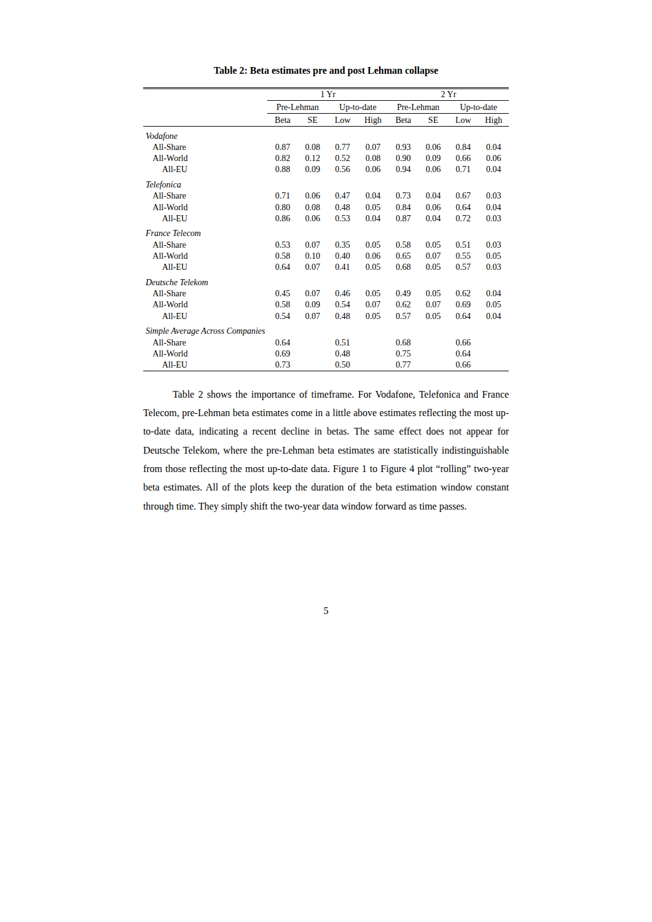Table 2: Beta estimates pre and post Lehman collapse
| | 1 Yr | 2 Yr |
| | Pre-Lehman | Up-to-date | Pre-Lehman | Up-to-date |
| | Beta | SE | Low | High | Beta | SE | Low | High |
| Vodafone | |
| All-Share | 0.87 | 0.08 | 0.77 | 0.07 | 0.93 | 0.06 | 0.84 | 0.04 |
| All-World | 0.82 | 0.12 | 0.52 | 0.08 | 0.90 | 0.09 | 0.66 | 0.06 |
| All-EU | 0.88 | 0.09 | 0.56 | 0.06 | 0.94 | 0.06 | 0.71 | 0.04 |
| Telefonica | |
| All-Share | 0.71 | 0.06 | 0.47 | 0.04 | 0.73 | 0.04 | 0.67 | 0.03 |
| All-World | 0.80 | 0.08 | 0.48 | 0.05 | 0.84 | 0.06 | 0.64 | 0.04 |
| All-EU | 0.86 | 0.06 | 0.53 | 0.04 | 0.87 | 0.04 | 0.72 | 0.03 |
| France Telecom | |
| All-Share | 0.53 | 0.07 | 0.35 | 0.05 | 0.58 | 0.05 | 0.51 | 0.03 |
| All-World | 0.58 | 0.10 | 0.40 | 0.06 | 0.65 | 0.07 | 0.55 | 0.05 |
| All-EU | 0.64 | 0.07 | 0.41 | 0.05 | 0.68 | 0.05 | 0.57 | 0.03 |
| Deutsche Telekom | |
| All-Share | 0.45 | 0.07 | 0.46 | 0.05 | 0.49 | 0.05 | 0.62 | 0.04 |
| All-World | 0.58 | 0.09 | 0.54 | 0.07 | 0.62 | 0.07 | 0.69 | 0.05 |
| All-EU | 0.54 | 0.07 | 0.48 | 0.05 | 0.57 | 0.05 | 0.64 | 0.04 |
| Simple Average Across Companies | |
| All-Share | 0.64 | | 0.51 | | 0.68 | | 0.66 | |
| All-World | 0.69 | | 0.48 | | 0.75 | | 0.64 | |
| All-EU | 0.73 | | 0.50 | | 0.77 | | 0.66 | |
Table 2 shows the importance of timeframe. For Vodafone, Telefonica and France Telecom, pre-Lehman beta estimates come in a little above estimates reflecting the most up-to-date data, indicating a recent decline in betas. The same effect does not appear for Deutsche Telekom, where the pre-Lehman beta estimates are statistically indistinguishable from those reflecting the most up-to-date data. Figure 1 to Figure 4 plot “rolling” two-year beta estimates. All of the plots keep the duration of the beta estimation window constant through time. They simply shift the two-year data window forward as time passes.
5